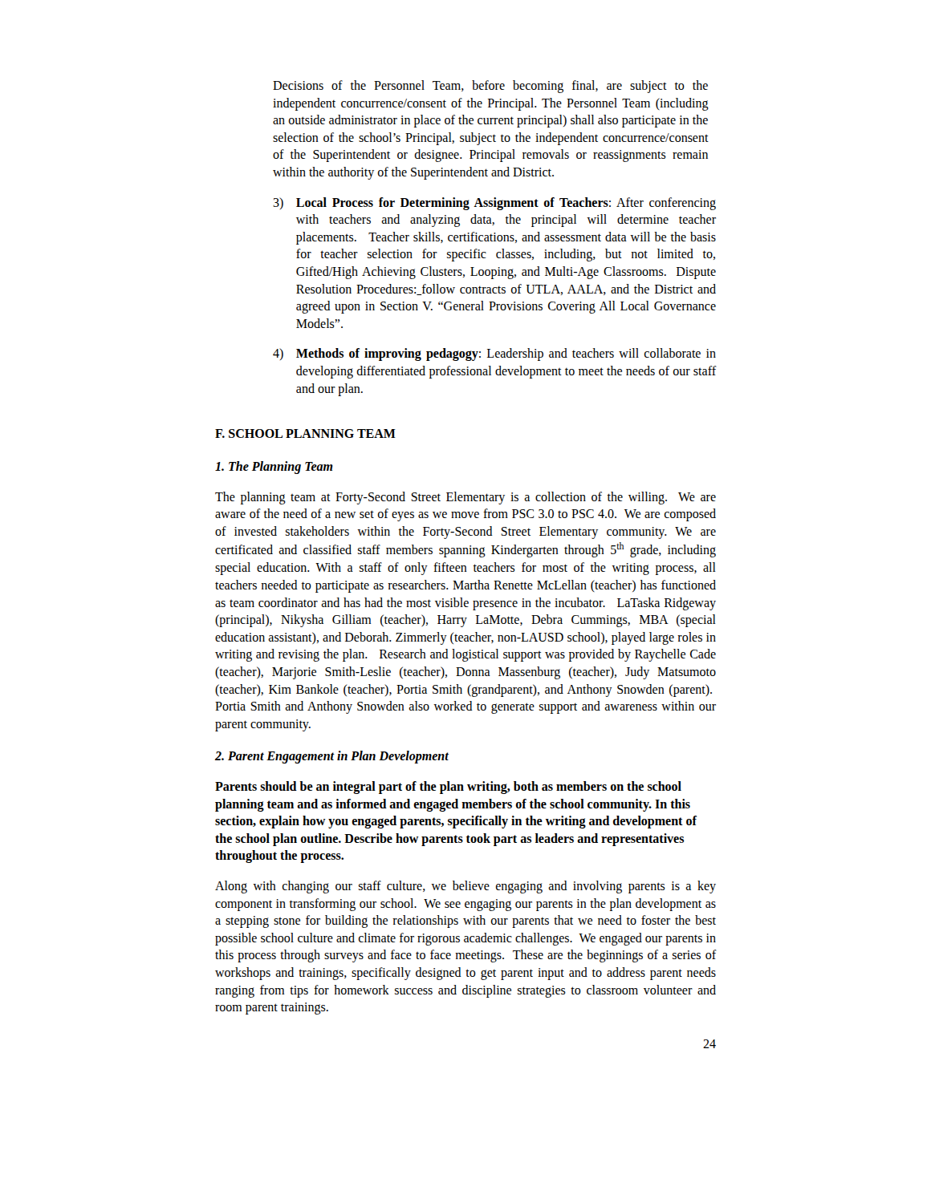Decisions of the Personnel Team, before becoming final, are subject to the independent concurrence/consent of the Principal. The Personnel Team (including an outside administrator in place of the current principal) shall also participate in the selection of the school’s Principal, subject to the independent concurrence/consent of the Superintendent or designee. Principal removals or reassignments remain within the authority of the Superintendent and District.
3) Local Process for Determining Assignment of Teachers: After conferencing with teachers and analyzing data, the principal will determine teacher placements. Teacher skills, certifications, and assessment data will be the basis for teacher selection for specific classes, including, but not limited to, Gifted/High Achieving Clusters, Looping, and Multi-Age Classrooms. Dispute Resolution Procedures: follow contracts of UTLA, AALA, and the District and agreed upon in Section V. “General Provisions Covering All Local Governance Models”.
4) Methods of improving pedagogy: Leadership and teachers will collaborate in developing differentiated professional development to meet the needs of our staff and our plan.
F. SCHOOL PLANNING TEAM
1. The Planning Team
The planning team at Forty-Second Street Elementary is a collection of the willing. We are aware of the need of a new set of eyes as we move from PSC 3.0 to PSC 4.0. We are composed of invested stakeholders within the Forty-Second Street Elementary community. We are certificated and classified staff members spanning Kindergarten through 5th grade, including special education. With a staff of only fifteen teachers for most of the writing process, all teachers needed to participate as researchers. Martha Renette McLellan (teacher) has functioned as team coordinator and has had the most visible presence in the incubator. LaTaska Ridgeway (principal), Nikysha Gilliam (teacher), Harry LaMotte, Debra Cummings, MBA (special education assistant), and Deborah. Zimmerly (teacher, non-LAUSD school), played large roles in writing and revising the plan. Research and logistical support was provided by Raychelle Cade (teacher), Marjorie Smith-Leslie (teacher), Donna Massenburg (teacher), Judy Matsumoto (teacher), Kim Bankole (teacher), Portia Smith (grandparent), and Anthony Snowden (parent). Portia Smith and Anthony Snowden also worked to generate support and awareness within our parent community.
2. Parent Engagement in Plan Development
Parents should be an integral part of the plan writing, both as members on the school planning team and as informed and engaged members of the school community. In this section, explain how you engaged parents, specifically in the writing and development of the school plan outline. Describe how parents took part as leaders and representatives throughout the process.
Along with changing our staff culture, we believe engaging and involving parents is a key component in transforming our school. We see engaging our parents in the plan development as a stepping stone for building the relationships with our parents that we need to foster the best possible school culture and climate for rigorous academic challenges. We engaged our parents in this process through surveys and face to face meetings. These are the beginnings of a series of workshops and trainings, specifically designed to get parent input and to address parent needs ranging from tips for homework success and discipline strategies to classroom volunteer and room parent trainings.
24